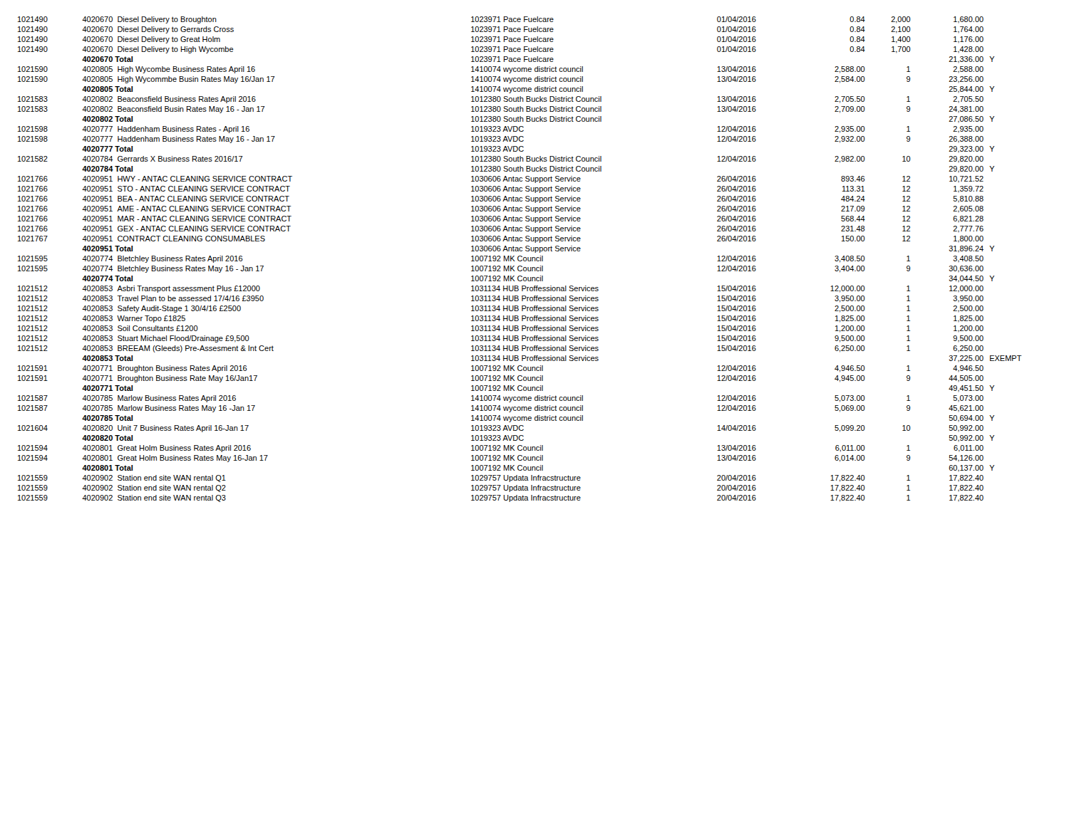| 1021490 | 4020670 Diesel Delivery to Broughton | 1023971 Pace Fuelcare | 01/04/2016 | 0.84 | 2,000 | 1,680.00 | |
| 1021490 | 4020670 Diesel Delivery to Gerrards Cross | 1023971 Pace Fuelcare | 01/04/2016 | 0.84 | 2,100 | 1,764.00 | |
| 1021490 | 4020670 Diesel Delivery to Great Holm | 1023971 Pace Fuelcare | 01/04/2016 | 0.84 | 1,400 | 1,176.00 | |
| 1021490 | 4020670 Diesel Delivery to High Wycombe | 1023971 Pace Fuelcare | 01/04/2016 | 0.84 | 1,700 | 1,428.00 | |
| | 4020670 Total | 1023971 Pace Fuelcare | | | | 21,336.00 | Y |
| 1021590 | 4020805 High Wycombe Business Rates April 16 | 1410074 wycome district council | 13/04/2016 | 2,588.00 | 1 | 2,588.00 | |
| 1021590 | 4020805 High Wycommbe Busin Rates May 16/Jan 17 | 1410074 wycome district council | 13/04/2016 | 2,584.00 | 9 | 23,256.00 | |
| | 4020805 Total | 1410074 wycome district council | | | | 25,844.00 | Y |
| 1021583 | 4020802 Beaconsfield Business Rates April 2016 | 1012380 South Bucks District Council | 13/04/2016 | 2,705.50 | 1 | 2,705.50 | |
| 1021583 | 4020802 Beaconsfield Busin Rates May 16 - Jan 17 | 1012380 South Bucks District Council | 13/04/2016 | 2,709.00 | 9 | 24,381.00 | |
| | 4020802 Total | 1012380 South Bucks District Council | | | | 27,086.50 | Y |
| 1021598 | 4020777 Haddenham Business Rates - April 16 | 1019323 AVDC | 12/04/2016 | 2,935.00 | 1 | 2,935.00 | |
| 1021598 | 4020777 Haddenham Business Rates May 16 - Jan 17 | 1019323 AVDC | 12/04/2016 | 2,932.00 | 9 | 26,388.00 | |
| | 4020777 Total | 1019323 AVDC | | | | 29,323.00 | Y |
| 1021582 | 4020784 Gerrards X Business Rates 2016/17 | 1012380 South Bucks District Council | 12/04/2016 | 2,982.00 | 10 | 29,820.00 | |
| | 4020784 Total | 1012380 South Bucks District Council | | | | 29,820.00 | Y |
| 1021766 | 4020951 HWY - ANTAC CLEANING SERVICE CONTRACT | 1030606 Antac Support Service | 26/04/2016 | 893.46 | 12 | 10,721.52 | |
| 1021766 | 4020951 STO - ANTAC CLEANING SERVICE CONTRACT | 1030606 Antac Support Service | 26/04/2016 | 113.31 | 12 | 1,359.72 | |
| 1021766 | 4020951 BEA - ANTAC CLEANING SERVICE CONTRACT | 1030606 Antac Support Service | 26/04/2016 | 484.24 | 12 | 5,810.88 | |
| 1021766 | 4020951 AME - ANTAC CLEANING SERVICE CONTRACT | 1030606 Antac Support Service | 26/04/2016 | 217.09 | 12 | 2,605.08 | |
| 1021766 | 4020951 MAR - ANTAC CLEANING SERVICE CONTRACT | 1030606 Antac Support Service | 26/04/2016 | 568.44 | 12 | 6,821.28 | |
| 1021766 | 4020951 GEX - ANTAC CLEANING SERVICE CONTRACT | 1030606 Antac Support Service | 26/04/2016 | 231.48 | 12 | 2,777.76 | |
| 1021767 | 4020951 CONTRACT CLEANING CONSUMABLES | 1030606 Antac Support Service | 26/04/2016 | 150.00 | 12 | 1,800.00 | |
| | 4020951 Total | 1030606 Antac Support Service | | | | 31,896.24 | Y |
| 1021595 | 4020774 Bletchley Business Rates April 2016 | 1007192 MK Council | 12/04/2016 | 3,408.50 | 1 | 3,408.50 | |
| 1021595 | 4020774 Bletchley Business Rates May 16 - Jan 17 | 1007192 MK Council | 12/04/2016 | 3,404.00 | 9 | 30,636.00 | |
| | 4020774 Total | 1007192 MK Council | | | | 34,044.50 | Y |
| 1021512 | 4020853 Asbri Transport assessment Plus £12000 | 1031134 HUB Proffessional Services | 15/04/2016 | 12,000.00 | 1 | 12,000.00 | |
| 1021512 | 4020853 Travel Plan to be assessed 17/4/16 £3950 | 1031134 HUB Proffessional Services | 15/04/2016 | 3,950.00 | 1 | 3,950.00 | |
| 1021512 | 4020853 Safety Audit-Stage 1 30/4/16 £2500 | 1031134 HUB Proffessional Services | 15/04/2016 | 2,500.00 | 1 | 2,500.00 | |
| 1021512 | 4020853 Warner Topo £1825 | 1031134 HUB Proffessional Services | 15/04/2016 | 1,825.00 | 1 | 1,825.00 | |
| 1021512 | 4020853 Soil Consultants £1200 | 1031134 HUB Proffessional Services | 15/04/2016 | 1,200.00 | 1 | 1,200.00 | |
| 1021512 | 4020853 Stuart Michael Flood/Drainage £9,500 | 1031134 HUB Proffessional Services | 15/04/2016 | 9,500.00 | 1 | 9,500.00 | |
| 1021512 | 4020853 BREEAM (Gleeds) Pre-Assesment & Int Cert | 1031134 HUB Proffessional Services | 15/04/2016 | 6,250.00 | 1 | 6,250.00 | |
| | 4020853 Total | 1031134 HUB Proffessional Services | | | | 37,225.00 | EXEMPT |
| 1021591 | 4020771 Broughton Business Rates April 2016 | 1007192 MK Council | 12/04/2016 | 4,946.50 | 1 | 4,946.50 | |
| 1021591 | 4020771 Broughton Business Rate May 16/Jan17 | 1007192 MK Council | 12/04/2016 | 4,945.00 | 9 | 44,505.00 | |
| | 4020771 Total | 1007192 MK Council | | | | 49,451.50 | Y |
| 1021587 | 4020785 Marlow Business Rates April 2016 | 1410074 wycome district council | 12/04/2016 | 5,073.00 | 1 | 5,073.00 | |
| 1021587 | 4020785 Marlow Business Rates May 16 -Jan 17 | 1410074 wycome district council | 12/04/2016 | 5,069.00 | 9 | 45,621.00 | |
| | 4020785 Total | 1410074 wycome district council | | | | 50,694.00 | Y |
| 1021604 | 4020820 Unit 7 Business Rates April 16-Jan 17 | 1019323 AVDC | 14/04/2016 | 5,099.20 | 10 | 50,992.00 | |
| | 4020820 Total | 1019323 AVDC | | | | 50,992.00 | Y |
| 1021594 | 4020801 Great Holm Business Rates April 2016 | 1007192 MK Council | 13/04/2016 | 6,011.00 | 1 | 6,011.00 | |
| 1021594 | 4020801 Great Holm Business Rates May 16-Jan 17 | 1007192 MK Council | 13/04/2016 | 6,014.00 | 9 | 54,126.00 | |
| | 4020801 Total | 1007192 MK Council | | | | 60,137.00 | Y |
| 1021559 | 4020902 Station end site WAN rental Q1 | 1029757 Updata Infracstructure | 20/04/2016 | 17,822.40 | 1 | 17,822.40 | |
| 1021559 | 4020902 Station end site WAN rental Q2 | 1029757 Updata Infracstructure | 20/04/2016 | 17,822.40 | 1 | 17,822.40 | |
| 1021559 | 4020902 Station end site WAN rental Q3 | 1029757 Updata Infracstructure | 20/04/2016 | 17,822.40 | 1 | 17,822.40 | |